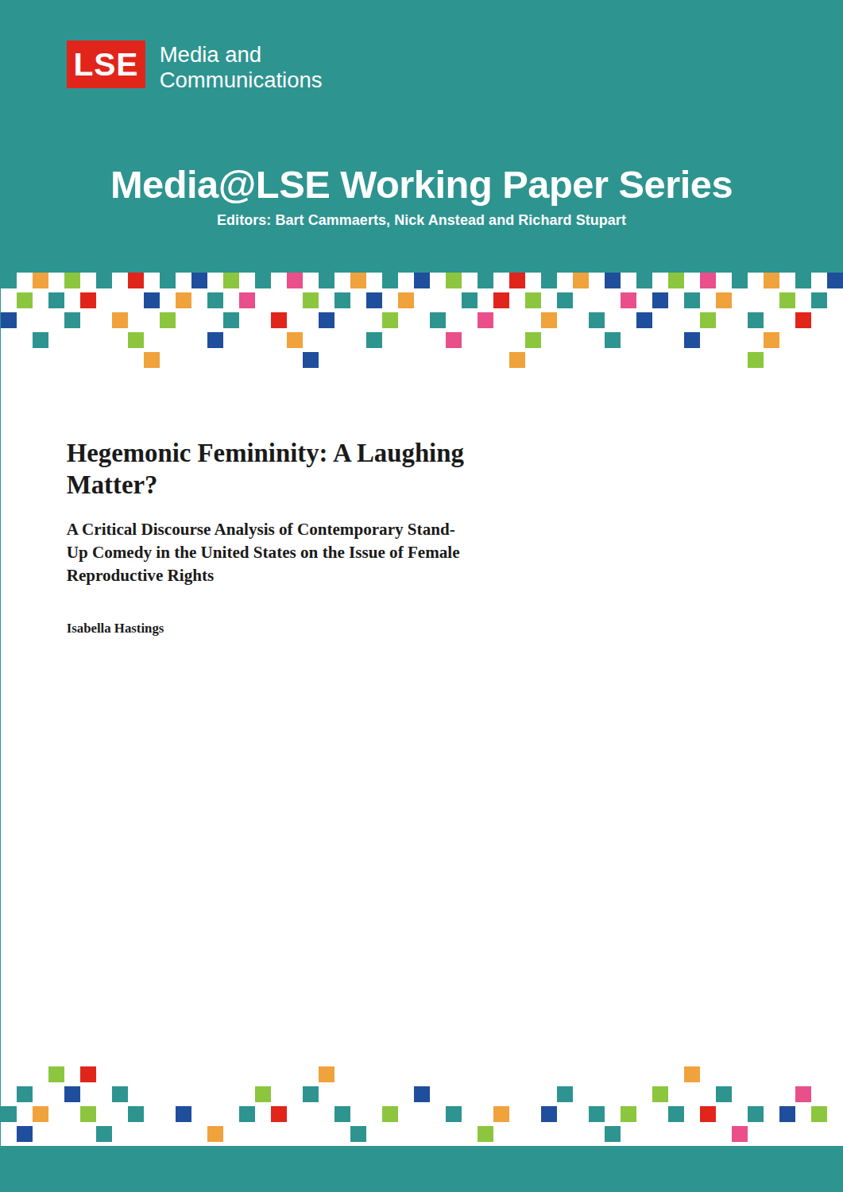LSE Media and
Communications
Media@LSE Working Paper Series
Editors: Bart Cammaerts, Nick Anstead and Richard Stupart
Hegemonic Femininity: A Laughing Matter?
A Critical Discourse Analysis of Contemporary Stand-Up Comedy in the United States on the Issue of Female Reproductive Rights
Isabella Hastings